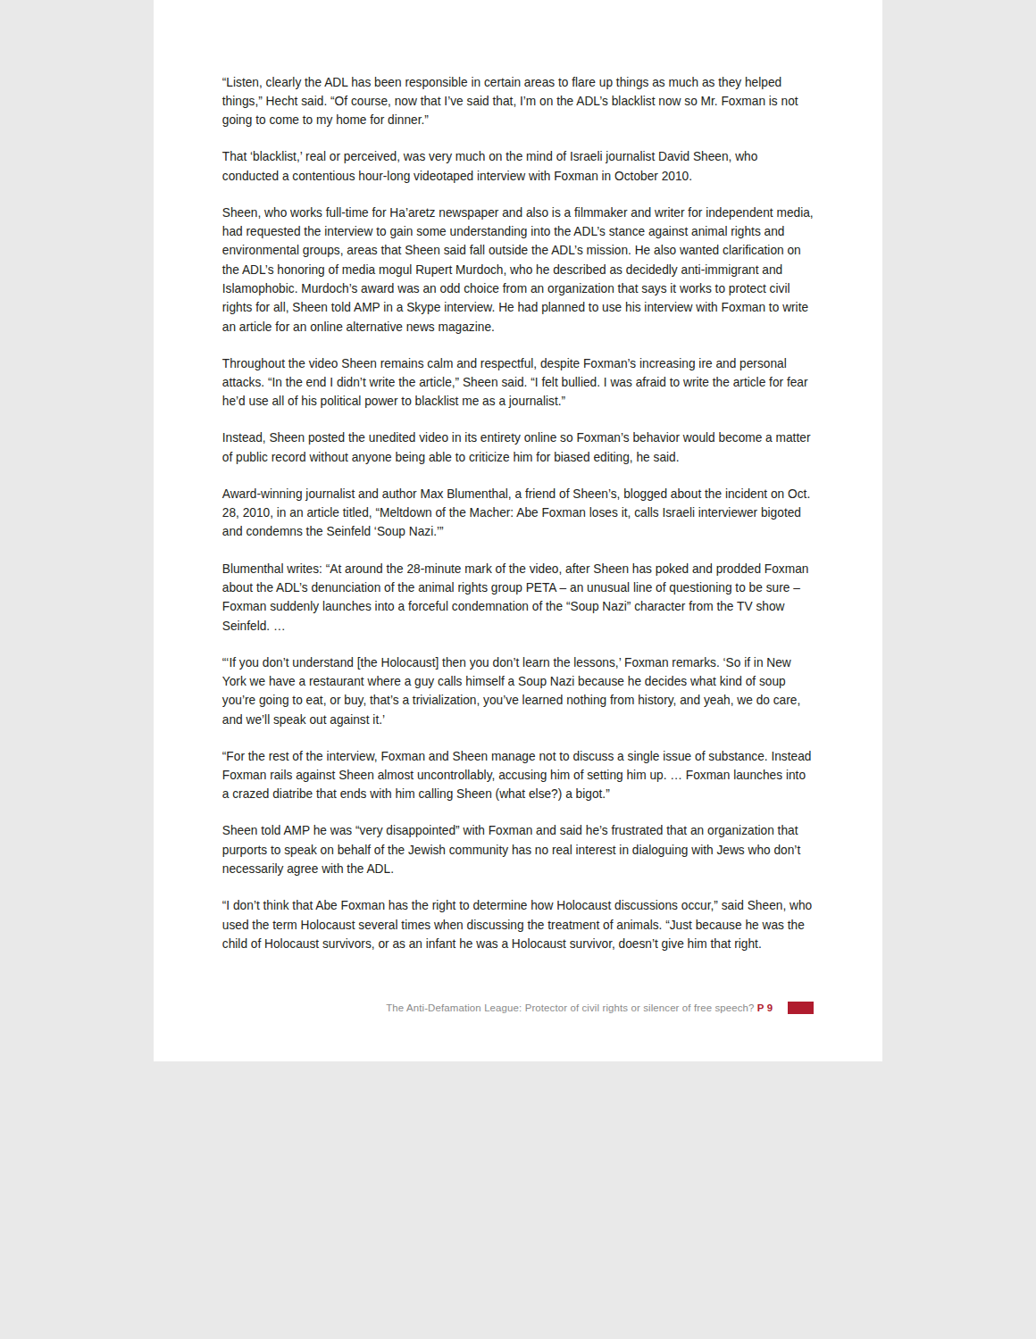“Listen, clearly the ADL has been responsible in certain areas to flare up things as much as they helped things,” Hecht said. “Of course, now that I’ve said that, I’m on the ADL’s blacklist now so Mr. Foxman is not going to come to my home for dinner.”
That ‘blacklist,’ real or perceived, was very much on the mind of Israeli journalist David Sheen, who conducted a contentious hour-long videotaped interview with Foxman in October 2010.
Sheen, who works full-time for Ha’aretz newspaper and also is a filmmaker and writer for independent media, had requested the interview to gain some understanding into the ADL’s stance against animal rights and environmental groups, areas that Sheen said fall outside the ADL’s mission. He also wanted clarification on the ADL’s honoring of media mogul Rupert Murdoch, who he described as decidedly anti-immigrant and Islamophobic. Murdoch’s award was an odd choice from an organization that says it works to protect civil rights for all, Sheen told AMP in a Skype interview. He had planned to use his interview with Foxman to write an article for an online alternative news magazine.
Throughout the video Sheen remains calm and respectful, despite Foxman’s increasing ire and personal attacks. “In the end I didn’t write the article,” Sheen said. “I felt bullied. I was afraid to write the article for fear he’d use all of his political power to blacklist me as a journalist.”
Instead, Sheen posted the unedited video in its entirety online so Foxman’s behavior would become a matter of public record without anyone being able to criticize him for biased editing, he said.
Award-winning journalist and author Max Blumenthal, a friend of Sheen’s, blogged about the incident on Oct. 28, 2010, in an article titled, “Meltdown of the Macher: Abe Foxman loses it, calls Israeli interviewer bigoted and condemns the Seinfeld ‘Soup Nazi.’”
Blumenthal writes: “At around the 28-minute mark of the video, after Sheen has poked and prodded Foxman about the ADL’s denunciation of the animal rights group PETA – an unusual line of questioning to be sure – Foxman suddenly launches into a forceful condemnation of the “Soup Nazi” character from the TV show Seinfeld. …
“‘If you don’t understand [the Holocaust] then you don’t learn the lessons,’ Foxman remarks. ‘So if in New York we have a restaurant where a guy calls himself a Soup Nazi because he decides what kind of soup you’re going to eat, or buy, that’s a trivialization, you’ve learned nothing from history, and yeah, we do care, and we’ll speak out against it.’
“For the rest of the interview, Foxman and Sheen manage not to discuss a single issue of substance. Instead Foxman rails against Sheen almost uncontrollably, accusing him of setting him up. … Foxman launches into a crazed diatribe that ends with him calling Sheen (what else?) a bigot.”
Sheen told AMP he was “very disappointed” with Foxman and said he’s frustrated that an organization that purports to speak on behalf of the Jewish community has no real interest in dialoguing with Jews who don’t necessarily agree with the ADL.
“I don’t think that Abe Foxman has the right to determine how Holocaust discussions occur,” said Sheen, who used the term Holocaust several times when discussing the treatment of animals. “Just because he was the child of Holocaust survivors, or as an infant he was a Holocaust survivor, doesn’t give him that right.
The Anti-Defamation League: Protector of civil rights or silencer of free speech? P 9